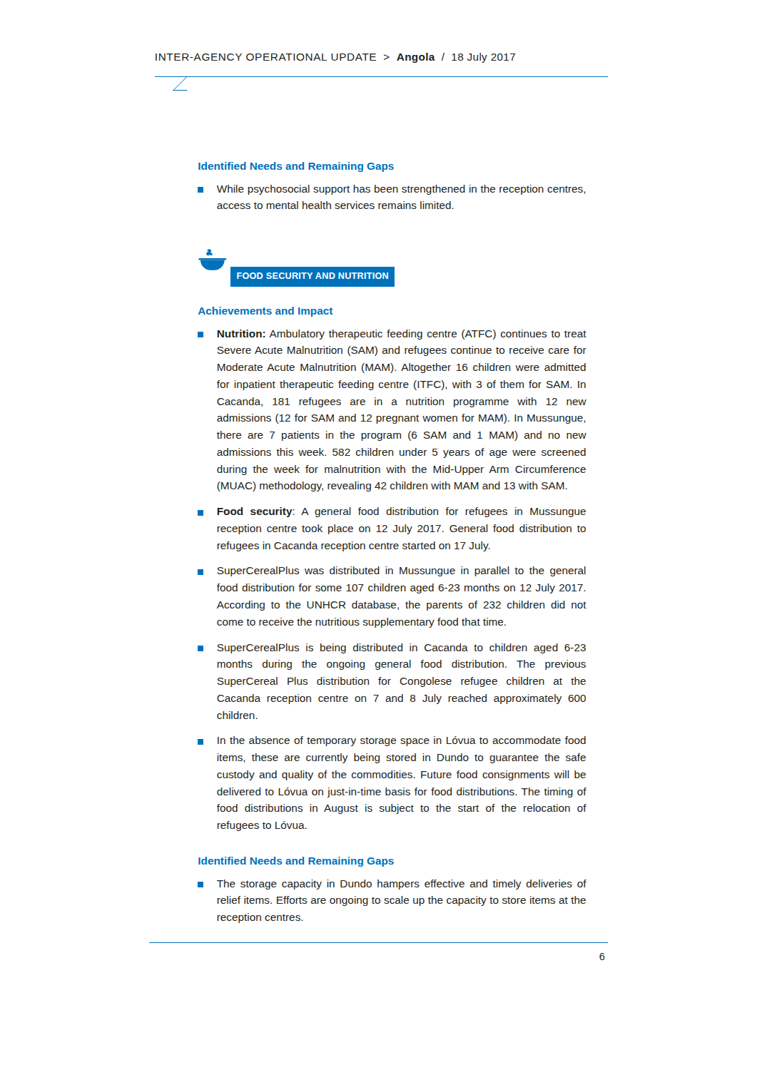INTER-AGENCY OPERATIONAL UPDATE > Angola / 18 July 2017
Identified Needs and Remaining Gaps
While psychosocial support has been strengthened in the reception centres, access to mental health services remains limited.
FOOD SECURITY AND NUTRITION
Achievements and Impact
Nutrition: Ambulatory therapeutic feeding centre (ATFC) continues to treat Severe Acute Malnutrition (SAM) and refugees continue to receive care for Moderate Acute Malnutrition (MAM). Altogether 16 children were admitted for inpatient therapeutic feeding centre (ITFC), with 3 of them for SAM. In Cacanda, 181 refugees are in a nutrition programme with 12 new admissions (12 for SAM and 12 pregnant women for MAM). In Mussungue, there are 7 patients in the program (6 SAM and 1 MAM) and no new admissions this week. 582 children under 5 years of age were screened during the week for malnutrition with the Mid-Upper Arm Circumference (MUAC) methodology, revealing 42 children with MAM and 13 with SAM.
Food security: A general food distribution for refugees in Mussungue reception centre took place on 12 July 2017. General food distribution to refugees in Cacanda reception centre started on 17 July.
SuperCerealPlus was distributed in Mussungue in parallel to the general food distribution for some 107 children aged 6-23 months on 12 July 2017. According to the UNHCR database, the parents of 232 children did not come to receive the nutritious supplementary food that time.
SuperCerealPlus is being distributed in Cacanda to children aged 6-23 months during the ongoing general food distribution. The previous SuperCereal Plus distribution for Congolese refugee children at the Cacanda reception centre on 7 and 8 July reached approximately 600 children.
In the absence of temporary storage space in Lóvua to accommodate food items, these are currently being stored in Dundo to guarantee the safe custody and quality of the commodities. Future food consignments will be delivered to Lóvua on just-in-time basis for food distributions. The timing of food distributions in August is subject to the start of the relocation of refugees to Lóvua.
Identified Needs and Remaining Gaps
The storage capacity in Dundo hampers effective and timely deliveries of relief items. Efforts are ongoing to scale up the capacity to store items at the reception centres.
6